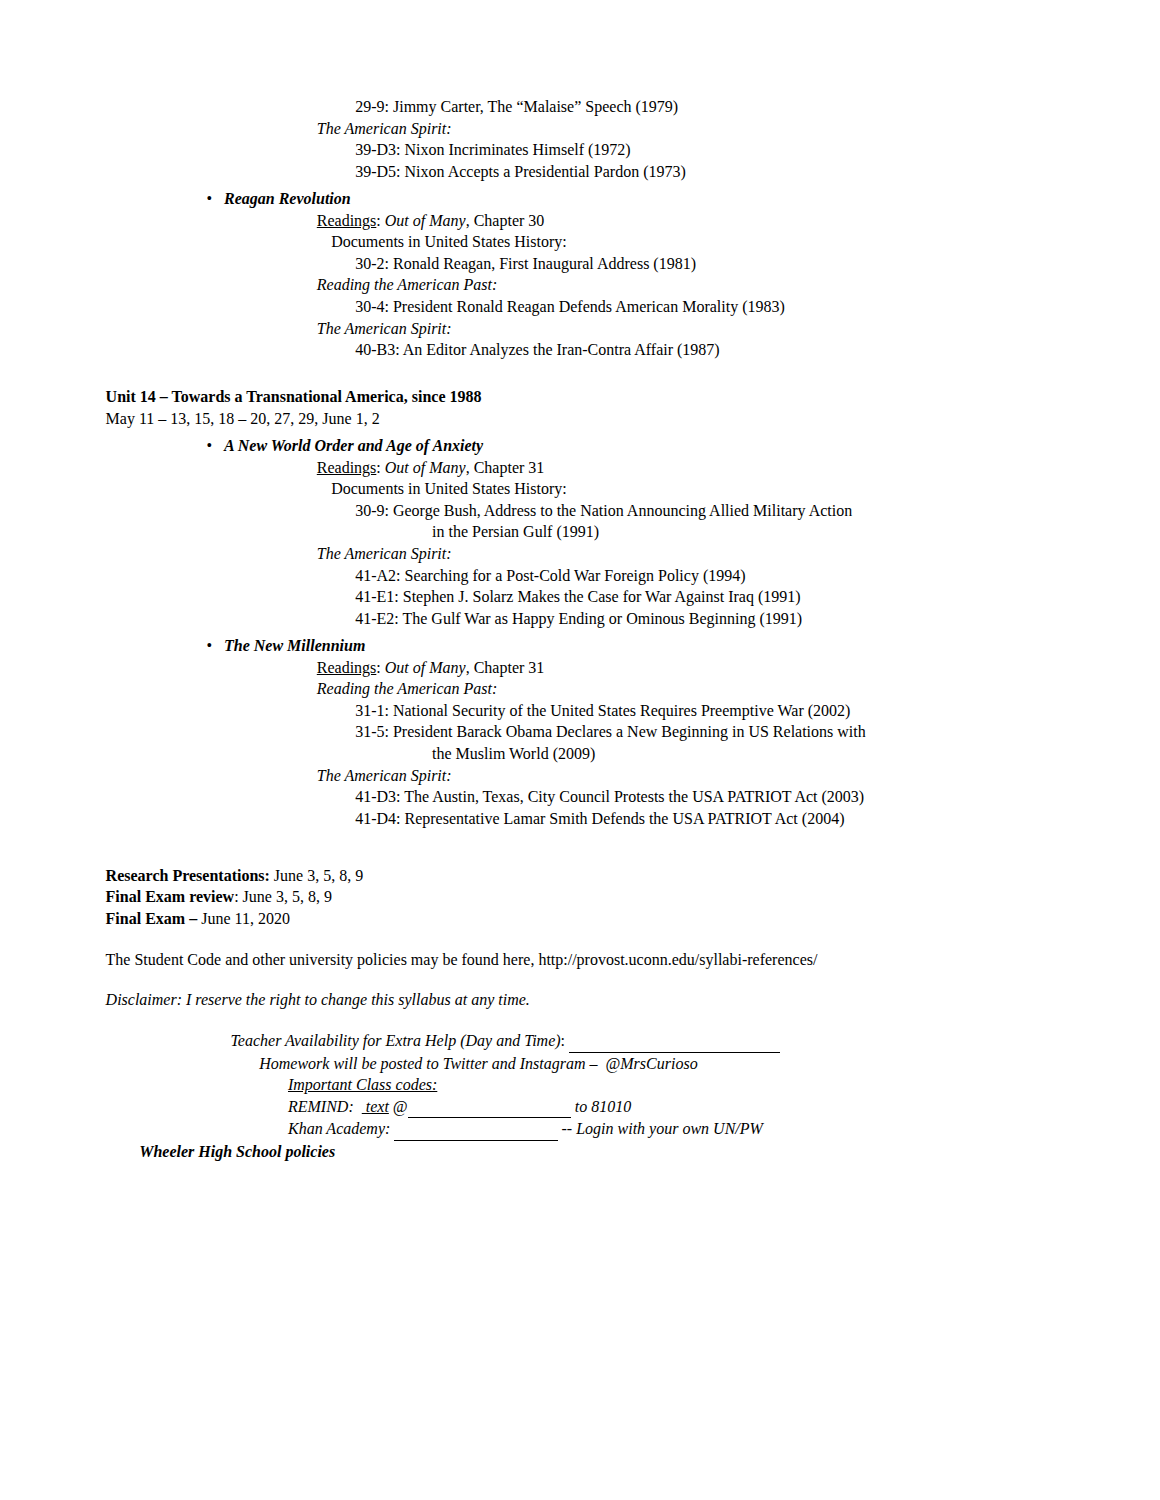29-9: Jimmy Carter, The “Malaise” Speech (1979)
The American Spirit:
39-D3: Nixon Incriminates Himself (1972)
39-D5: Nixon Accepts a Presidential Pardon (1973)
Reagan Revolution
Readings: Out of Many, Chapter 30
Documents in United States History:
30-2: Ronald Reagan, First Inaugural Address (1981)
Reading the American Past:
30-4: President Ronald Reagan Defends American Morality (1983)
The American Spirit:
40-B3: An Editor Analyzes the Iran-Contra Affair (1987)
Unit 14 – Towards a Transnational America, since 1988
May 11 – 13, 15, 18 – 20, 27, 29, June 1, 2
A New World Order and Age of Anxiety
Readings: Out of Many, Chapter 31
Documents in United States History:
30-9: George Bush, Address to the Nation Announcing Allied Military Action
in the Persian Gulf (1991)
The American Spirit:
41-A2: Searching for a Post-Cold War Foreign Policy (1994)
41-E1: Stephen J. Solarz Makes the Case for War Against Iraq (1991)
41-E2: The Gulf War as Happy Ending or Ominous Beginning (1991)
The New Millennium
Readings: Out of Many, Chapter 31
Reading the American Past:
31-1: National Security of the United States Requires Preemptive War (2002)
31-5: President Barack Obama Declares a New Beginning in US Relations with
the Muslim World (2009)
The American Spirit:
41-D3: The Austin, Texas, City Council Protests the USA PATRIOT Act (2003)
41-D4: Representative Lamar Smith Defends the USA PATRIOT Act (2004)
Research Presentations: June 3, 5, 8, 9
Final Exam review: June 3, 5, 8, 9
Final Exam – June 11, 2020
The Student Code and other university policies may be found here, http://provost.uconn.edu/syllabi-references/
Disclaimer: I reserve the right to change this syllabus at any time.
Teacher Availability for Extra Help (Day and Time):
Homework will be posted to Twitter and Instagram – @MrsCurioso
Important Class codes:
REMIND: text @ to 81010
Khan Academy: -- Login with your own UN/PW
Wheeler High School policies